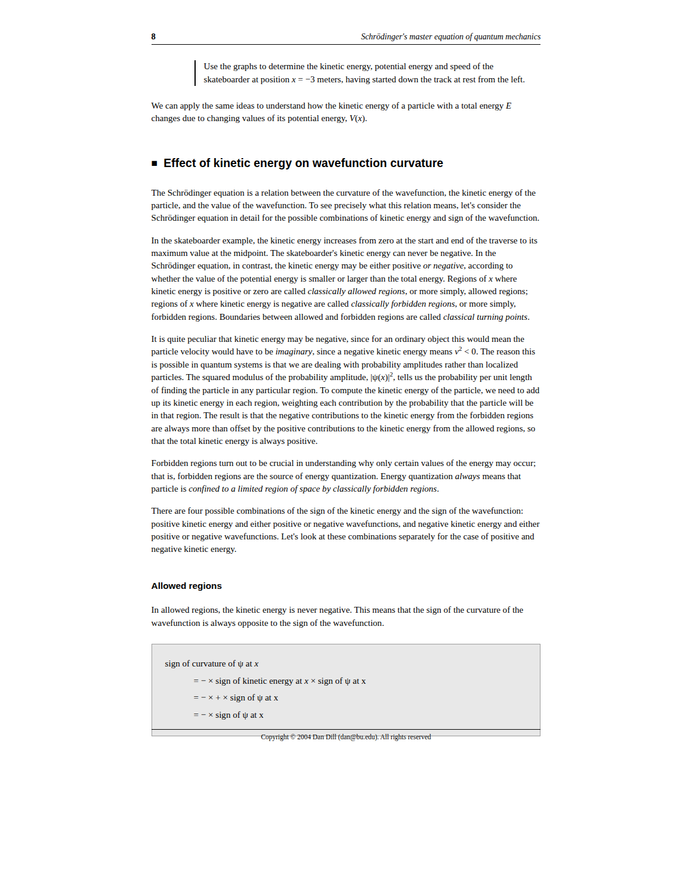8
Schrödinger's master equation of quantum mechanics
Use the graphs to determine the kinetic energy, potential energy and speed of the skateboarder at position x = −3 meters, having started down the track at rest from the left.
We can apply the same ideas to understand how the kinetic energy of a particle with a total energy E changes due to changing values of its potential energy, V(x).
■Effect of kinetic energy on wavefunction curvature
The Schrödinger equation is a relation between the curvature of the wavefunction, the kinetic energy of the particle, and the value of the wavefunction. To see precisely what this relation means, let's consider the Schrödinger equation in detail for the possible combinations of kinetic energy and sign of the wavefunction.
In the skateboarder example, the kinetic energy increases from zero at the start and end of the traverse to its maximum value at the midpoint. The skateboarder's kinetic energy can never be negative. In the Schrödinger equation, in contrast, the kinetic energy may be either positive or negative, according to whether the value of the potential energy is smaller or larger than the total energy. Regions of x where kinetic energy is positive or zero are called classically allowed regions, or more simply, allowed regions; regions of x where kinetic energy is negative are called classically forbidden regions, or more simply, forbidden regions. Boundaries between allowed and forbidden regions are called classical turning points.
It is quite peculiar that kinetic energy may be negative, since for an ordinary object this would mean the particle velocity would have to be imaginary, since a negative kinetic energy means v2 < 0. The reason this is possible in quantum systems is that we are dealing with probability amplitudes rather than localized particles. The squared modulus of the probability amplitude, |ψ(x)|2, tells us the probability per unit length of finding the particle in any particular region. To compute the kinetic energy of the particle, we need to add up its kinetic energy in each region, weighting each contribution by the probability that the particle will be in that region. The result is that the negative contributions to the kinetic energy from the forbidden regions are always more than offset by the positive contributions to the kinetic energy from the allowed regions, so that the total kinetic energy is always positive.
Forbidden regions turn out to be crucial in understanding why only certain values of the energy may occur; that is, forbidden regions are the source of energy quantization. Energy quantization always means that particle is confined to a limited region of space by classically forbidden regions.
There are four possible combinations of the sign of the kinetic energy and the sign of the wavefunction: positive kinetic energy and either positive or negative wavefunctions, and negative kinetic energy and either positive or negative wavefunctions. Let's look at these combinations separately for the case of positive and negative kinetic energy.
Allowed regions
In allowed regions, the kinetic energy is never negative. This means that the sign of the curvature of the wavefunction is always opposite to the sign of the wavefunction.
sign of curvature of ψ at x
= − × sign of kinetic energy at x × sign of ψ at x
= − × + × sign of ψ at x
= − × sign of ψ at x
Copyright © 2004 Dan Dill (dan@bu.edu). All rights reserved